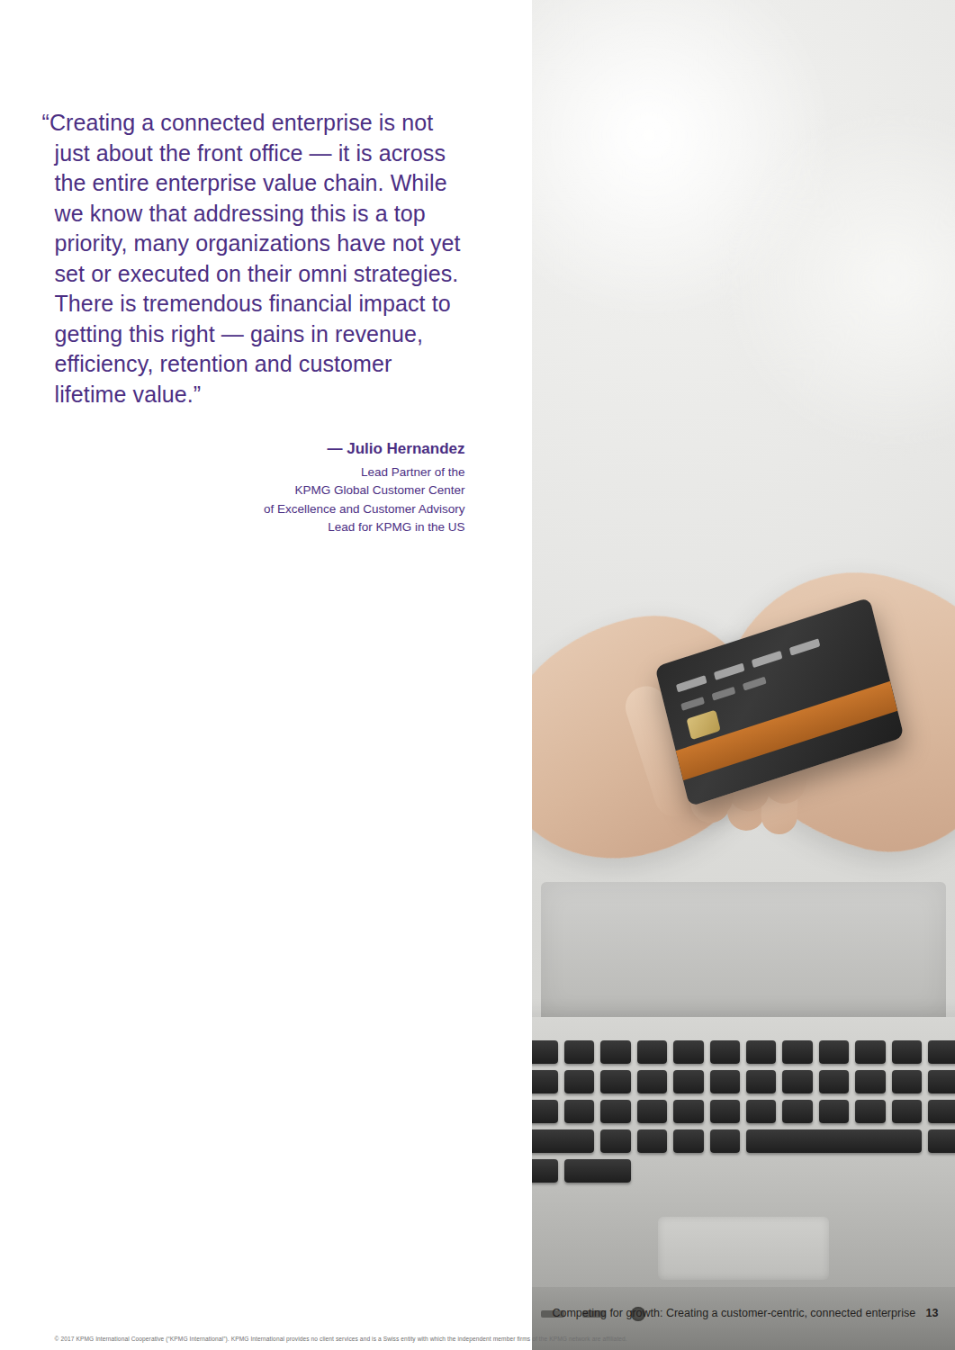“Creating a connected enterprise is not just about the front office — it is across the entire enterprise value chain. While we know that addressing this is a top priority, many organizations have not yet set or executed on their omni strategies. There is tremendous financial impact to getting this right — gains in revenue, efficiency, retention and customer lifetime value.”
— Julio Hernandez
Lead Partner of the
KPMG Global Customer Center
of Excellence and Customer Advisory
Lead for KPMG in the US
Competing for growth: Creating a customer-centric, connected enterprise 13
© 2017 KPMG International Cooperative (“KPMG International”). KPMG International provides no client services and is a Swiss entity with which the independent member firms of the KPMG network are affiliated.